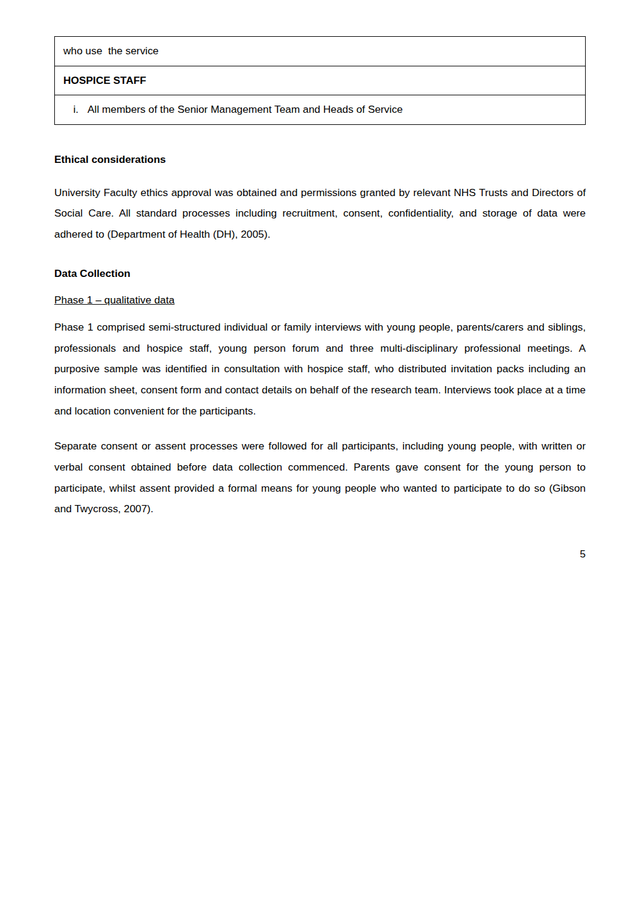| who use the service |
| HOSPICE STAFF |
| All members of the Senior Management Team and Heads of Service |
Ethical considerations
University Faculty ethics approval was obtained and permissions granted by relevant NHS Trusts and Directors of Social Care. All standard processes including recruitment, consent, confidentiality, and storage of data were adhered to (Department of Health (DH), 2005).
Data Collection
Phase 1 – qualitative data
Phase 1 comprised semi-structured individual or family interviews with young people, parents/carers and siblings, professionals and hospice staff, young person forum and three multi-disciplinary professional meetings. A purposive sample was identified in consultation with hospice staff, who distributed invitation packs including an information sheet, consent form and contact details on behalf of the research team. Interviews took place at a time and location convenient for the participants.
Separate consent or assent processes were followed for all participants, including young people, with written or verbal consent obtained before data collection commenced. Parents gave consent for the young person to participate, whilst assent provided a formal means for young people who wanted to participate to do so (Gibson and Twycross, 2007).
5